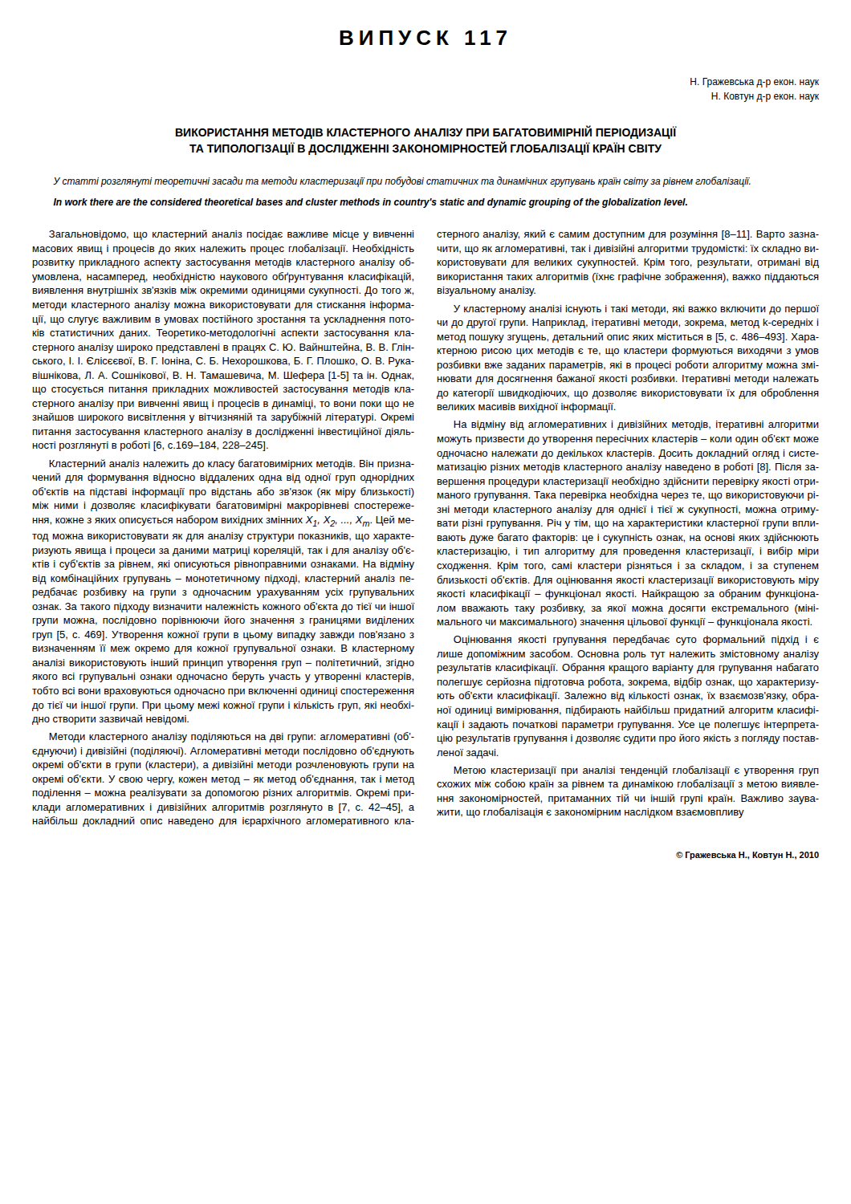ВИПУСК 117
Н. Гражевська д-р екон. наук
Н. Ковтун д-р екон. наук
Використання методів кластерного аналізу при багатовимірній періодизації
та типологізації в дослідженні закономірностей глобалізації країн світу
У статті розглянуті теоретичні засади та методи кластеризації при побудові статичних та динамічних групувань країн світу за рівнем глобалізації.
In work there are the considered theoretical bases and cluster methods in country's static and dynamic grouping of the globalization level.
Загальновідомо, що кластерний аналіз посідає важливе місце у вивченні масових явищ і процесів до яких належить процес глобалізації. Необхідність розвитку прикладного аспекту застосування методів кластерного аналізу обумовлена, насамперед, необхідністю наукового обґрунтування класифікацій, виявлення внутрішніх зв'язків між окремими одиницями сукупності. До того ж, методи кластерного аналізу можна використовувати для стискання інформації, що слугує важливим в умовах постійного зростання та ускладнення потоків статистичних даних. Теоретико-методологічні аспекти застосування кластерного аналізу широко представлені в працях С. Ю. Вайнштейна, В. В. Глінського, І. І. Єлісєєвої, В. Г. Іоніна, С. Б. Нехорошкова, Б. Г. Плошко, О. В. Рукавішнікова, Л. А. Сошнікової, В. Н. Тамашевича, М. Шефера [1-5] та ін. Однак, що стосується питання прикладних можливостей застосування методів кластерного аналізу при вивченні явищ і процесів в динаміці, то вони поки що не знайшов широкого висвітлення у вітчизняній та зарубіжній літературі. Окремі питання застосування кластерного аналізу в дослідженні інвестиційної діяльності розглянуті в роботі [6, с.169–184, 228–245].
Кластерний аналіз належить до класу багатовимірних методів. Він призначений для формування відносно віддалених одна від одної груп однорідних об'єктів на підставі інформації про відстань або зв'язок (як міру близькості) між ними і дозволяє класифікувати багатовимірні макрорівневі спостереження, кожне з яких описується набором вихідних змінних X1, X2, ..., Xm. Цей метод можна використовувати як для аналізу структури показників, що характеризують явища і процеси за даними матриці кореляцій, так і для аналізу об'єктів і суб'єктів за рівнем, які описуються рівноправними ознаками. На відміну від комбінаційних групувань – монотетичному підході, кластерний аналіз передбачає розбивку на групи з одночасним урахуванням усіх групувальних ознак. За такого підходу визначити належність кожного об'єкта до тієї чи іншої групи можна, послідовно порівнюючи його значення з границями виділених груп [5, с. 469]. Утворення кожної групи в цьому випадку завжди пов'язано з визначенням її меж окремо для кожної групувальної ознаки. В кластерному аналізі використовують інший принцип утворення груп – політетичний, згідно якого всі групувальні ознаки одночасно беруть участь у утворенні кластерів, тобто всі вони враховуються одночасно при включенні одиниці спостереження до тієї чи іншої групи. При цьому межі кожної групи і кількість груп, які необхідно створити зазвичай невідомі.
Методи кластерного аналізу поділяються на дві групи: агломеративні (об'єднуючи) і дивізійні (поділяючі). Агломеративні методи послідовно об'єднують окремі об'єкти в групи (кластери), а дивізійні методи розчленовують групи на окремі об'єкти. У свою чергу, кожен метод – як метод об'єднання, так і метод поділення – можна реалізувати за допомогою різних алгоритмів. Окремі приклади агломеративних і дивізійних алгоритмів розглянуто в [7, с. 42–45], а найбільш докладний опис наведено для ієрархічного агломеративного кластерного аналізу, який є самим доступним для розуміння [8–11]. Варто зазначити, що як агломеративні, так і дивізійні алгоритми трудомісткі: їх складно використовувати для великих сукупностей. Крім того, результати, отримані від використання таких алгоритмів (їхнє графічне зображення), важко піддаються візуальному аналізу.
У кластерному аналізі існують і такі методи, які важко включити до першої чи до другої групи. Наприклад, ітеративні методи, зокрема, метод k-середніх і метод пошуку згущень, детальний опис яких міститься в [5, с. 486–493]. Характерною рисою цих методів є те, що кластери формуються виходячи з умов розбивки вже заданих параметрів, які в процесі роботи алгоритму можна змінювати для досягнення бажаної якості розбивки. Ітеративні методи належать до категорії швидкодіючих, що дозволяє використовувати їх для оброблення великих масивів вихідної інформації.
На відміну від агломеративних і дивізійних методів, ітеративні алгоритми можуть призвести до утворення пересічних кластерів – коли один об'єкт може одночасно належати до декількох кластерів. Досить докладний огляд і систематизацію різних методів кластерного аналізу наведено в роботі [8]. Після завершення процедури кластеризації необхідно здійснити перевірку якості отриманого групування. Така перевірка необхідна через те, що використовуючи різні методи кластерного аналізу для однієї і тієї ж сукупності, можна отримувати різні групування. Річ у тім, що на характеристики кластерної групи впливають дуже багато факторів: це і сукупність ознак, на основі яких здійснюють кластеризацію, і тип алгоритму для проведення кластеризації, і вибір міри сходження. Крім того, самі кластери різняться і за складом, і за ступенем близькості об'єктів. Для оцінювання якості кластеризації використовують міру якості класифікації – функціонал якості. Найкращою за обраним функціоналом вважають таку розбивку, за якої можна досягти екстремального (мінімального чи максимального) значення цільової функції – функціонала якості.
Оцінювання якості групування передбачає суто формальний підхід і є лише допоміжним засобом. Основна роль тут належить змістовному аналізу результатів класифікації. Обрання кращого варіанту для групування набагато полегшує серйозна підготовча робота, зокрема, відбір ознак, що характеризують об'єкти класифікації. Залежно від кількості ознак, їх взаємозв'язку, обраної одиниці вимірювання, підбирають найбільш придатний алгоритм класифікації і задають початкові параметри групування. Усе це полегшує інтерпретацію результатів групування і дозволяє судити про його якість з погляду поставленої задачі.
Метою кластеризації при аналізі тенденцій глобалізації є утворення груп схожих між собою країн за рівнем та динамікою глобалізації з метою виявлення закономірностей, притаманних тій чи іншій групі країн. Важливо зауважити, що глобалізація є закономірним наслідком взаємовпливу
© Гражевська Н., Ковтун Н., 2010